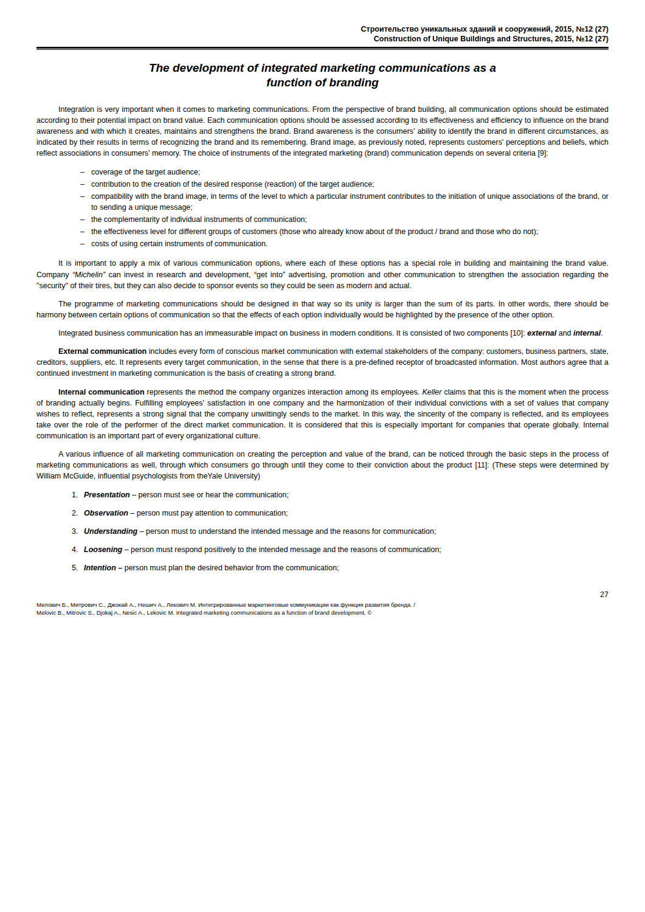Строительство уникальных зданий и сооружений, 2015, №12 (27)
Construction of Unique Buildings and Structures, 2015, №12 (27)
The development of integrated marketing communications as a
function of branding
Integration is very important when it comes to marketing communications. From the perspective of brand building, all communication options should be estimated according to their potential impact on brand value. Each communication options should be assessed according to its effectiveness and efficiency to influence on the brand awareness and with which it creates, maintains and strengthens the brand. Brand awareness is the consumers’ ability to identify the brand in different circumstances, as indicated by their results in terms of recognizing the brand and its remembering. Brand image, as previously noted, represents customers' perceptions and beliefs, which reflect associations in consumers’ memory. The choice of instruments of the integrated marketing (brand) communication depends on several criteria [9]:
coverage of the target audience;
contribution to the creation of the desired response (reaction) of the target audience;
compatibility with the brand image, in terms of the level to which a particular instrument contributes to the initiation of unique associations of the brand, or to sending a unique message;
the complementarity of individual instruments of communication;
the effectiveness level for different groups of customers (those who already know about of the product / brand and those who do not);
costs of using certain instruments of communication.
It is important to apply a mix of various communication options, where each of these options has a special role in building and maintaining the brand value. Company “Michelin” can invest in research and development, “get into” advertising, promotion and other communication to strengthen the association regarding the "security" of their tires, but they can also decide to sponsor events so they could be seen as modern and actual.
The programme of marketing communications should be designed in that way so its unity is larger than the sum of its parts. In other words, there should be harmony between certain options of communication so that the effects of each option individually would be highlighted by the presence of the other option.
Integrated business communication has an immeasurable impact on business in modern conditions. It is consisted of two components [10]: external and internal.
External communication includes every form of conscious market communication with external stakeholders of the company: customers, business partners, state, creditors, suppliers, etc. It represents every target communication, in the sense that there is a pre-defined receptor of broadcasted information. Most authors agree that a continued investment in marketing communication is the basis of creating a strong brand.
Internal communication represents the method the company organizes interaction among its employees. Keller claims that this is the moment when the process of branding actually begins. Fulfilling employees' satisfaction in one company and the harmonization of their individual convictions with a set of values that company wishes to reflect, represents a strong signal that the company unwittingly sends to the market. In this way, the sincerity of the company is reflected, and its employees take over the role of the performer of the direct market communication. It is considered that this is especially important for companies that operate globally. Internal communication is an important part of every organizational culture.
A various influence of all marketing communication on creating the perception and value of the brand, can be noticed through the basic steps in the process of marketing communications as well, through which consumers go through until they come to their conviction about the product [11]: (These steps were determined by William McGuide, influential psychologists from theYale University)
Presentation – person must see or hear the communication;
Observation – person must pay attention to communication;
Understanding – person must to understand the intended message and the reasons for communication;
Loosening – person must respond positively to the intended message and the reasons of communication;
Intention – person must plan the desired behavior from the communication;
27
Мелович Б., Митрович С., Джокай А., Нешич А., Лекович М. Интегрированные маркетинговые коммуникации как функция развития бренда. /
Melovic B., Mitrovic S., Djokaj A., Nesic A., Lekovic M. Integrated marketing communications as a function of brand development. ©